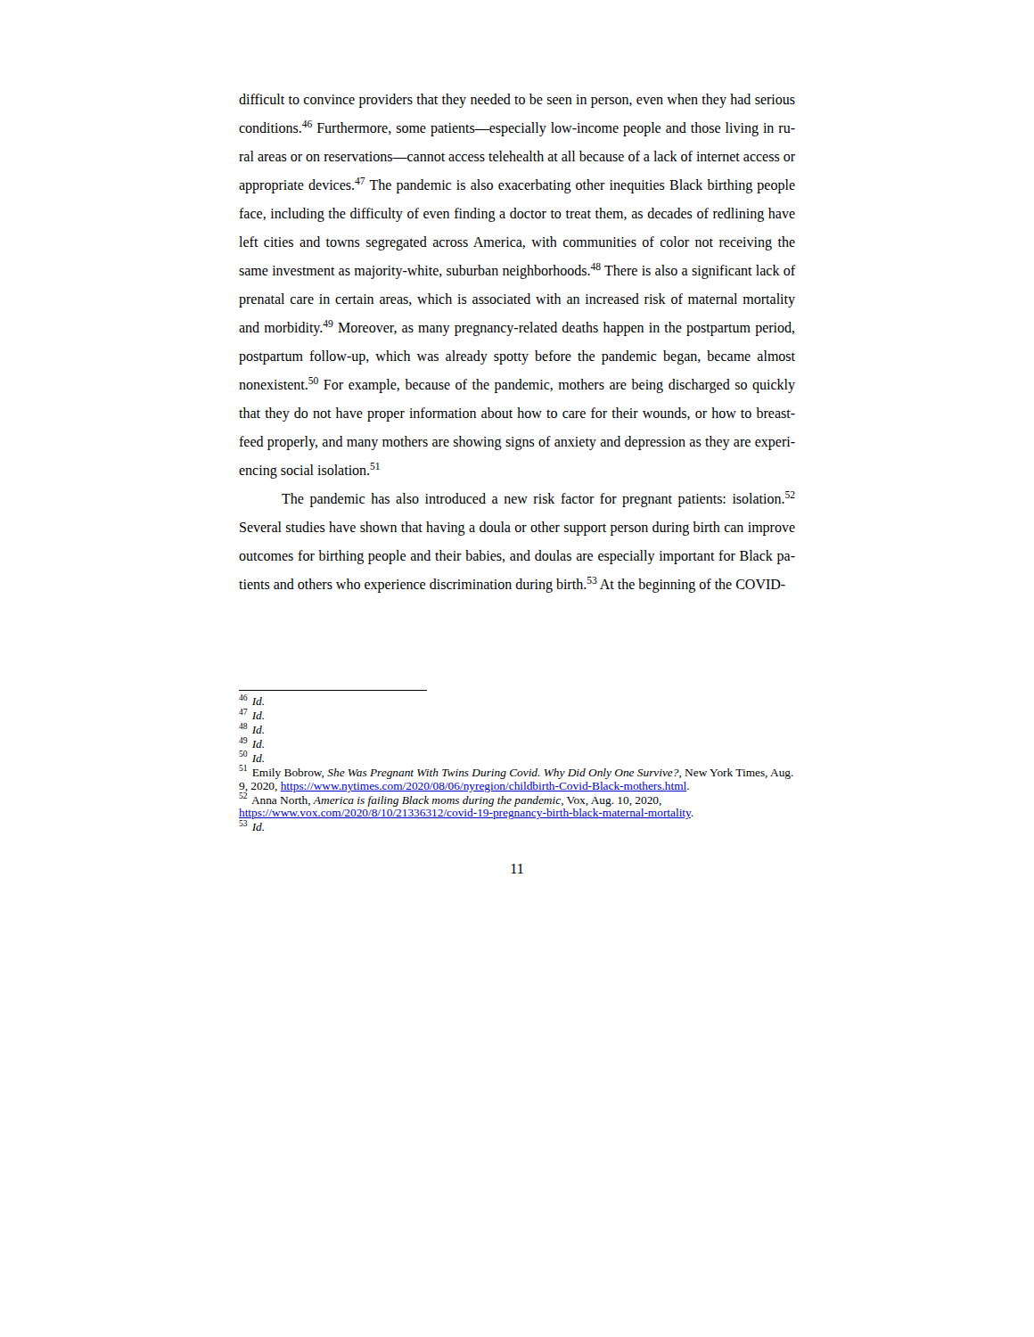difficult to convince providers that they needed to be seen in person, even when they had serious conditions.46 Furthermore, some patients—especially low-income people and those living in rural areas or on reservations—cannot access telehealth at all because of a lack of internet access or appropriate devices.47 The pandemic is also exacerbating other inequities Black birthing people face, including the difficulty of even finding a doctor to treat them, as decades of redlining have left cities and towns segregated across America, with communities of color not receiving the same investment as majority-white, suburban neighborhoods.48 There is also a significant lack of prenatal care in certain areas, which is associated with an increased risk of maternal mortality and morbidity.49 Moreover, as many pregnancy-related deaths happen in the postpartum period, postpartum follow-up, which was already spotty before the pandemic began, became almost nonexistent.50 For example, because of the pandemic, mothers are being discharged so quickly that they do not have proper information about how to care for their wounds, or how to breastfeed properly, and many mothers are showing signs of anxiety and depression as they are experiencing social isolation.51
The pandemic has also introduced a new risk factor for pregnant patients: isolation.52 Several studies have shown that having a doula or other support person during birth can improve outcomes for birthing people and their babies, and doulas are especially important for Black patients and others who experience discrimination during birth.53 At the beginning of the COVID-
46 Id.
47 Id.
48 Id.
49 Id.
50 Id.
51 Emily Bobrow, She Was Pregnant With Twins During Covid. Why Did Only One Survive?, New York Times, Aug. 9, 2020, https://www.nytimes.com/2020/08/06/nyregion/childbirth-Covid-Black-mothers.html.
52 Anna North, America is failing Black moms during the pandemic, Vox, Aug. 10, 2020, https://www.vox.com/2020/8/10/21336312/covid-19-pregnancy-birth-black-maternal-mortality.
53 Id.
11